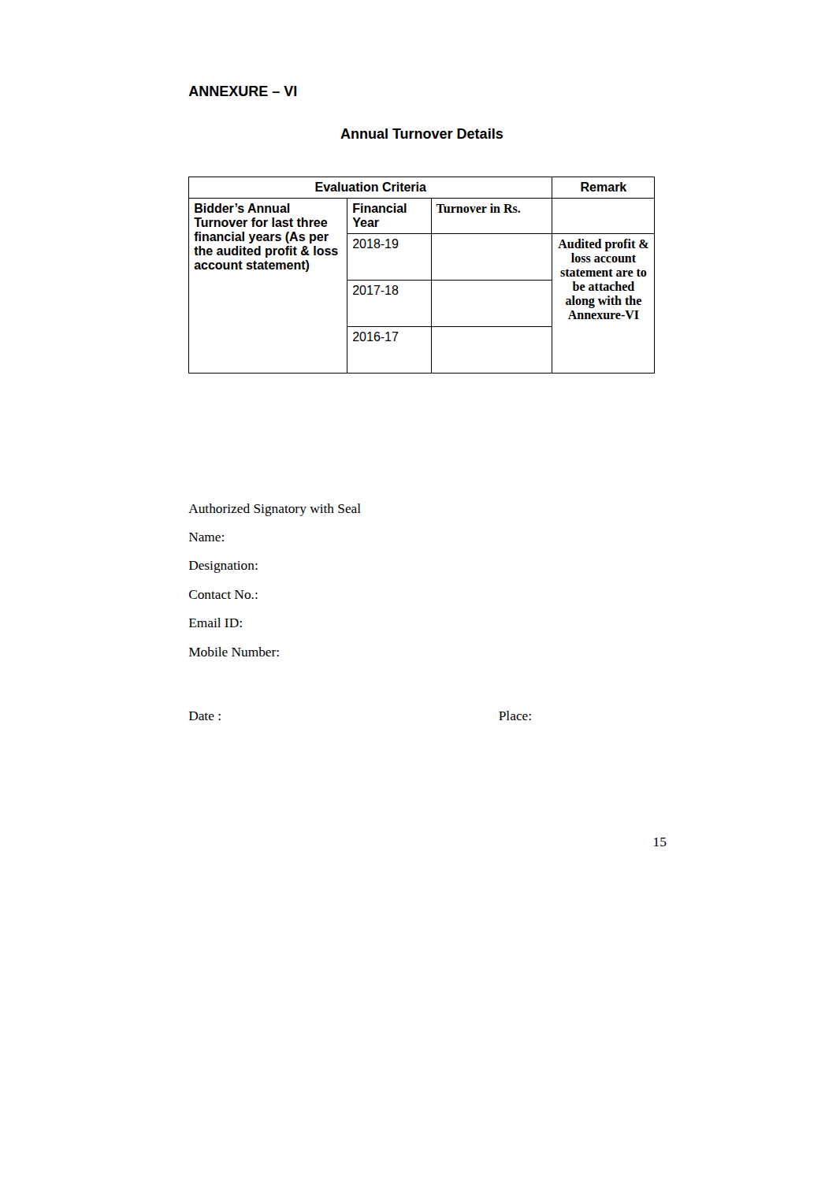ANNEXURE – VI
Annual Turnover Details
| Evaluation Criteria | Remark |
| --- | --- |
| Bidder’s Annual Turnover for last three financial years (As per the audited profit & loss account statement) | Financial Year | Turnover in Rs. | |
| 2018-19 | | Audited profit & loss account statement are to be attached along with the Annexure-VI |
| 2017-18 | |
| 2016-17 | |
Authorized Signatory with Seal
Name:
Designation:
Contact No.:
Email ID:
Mobile Number:
Date :
Place:
15